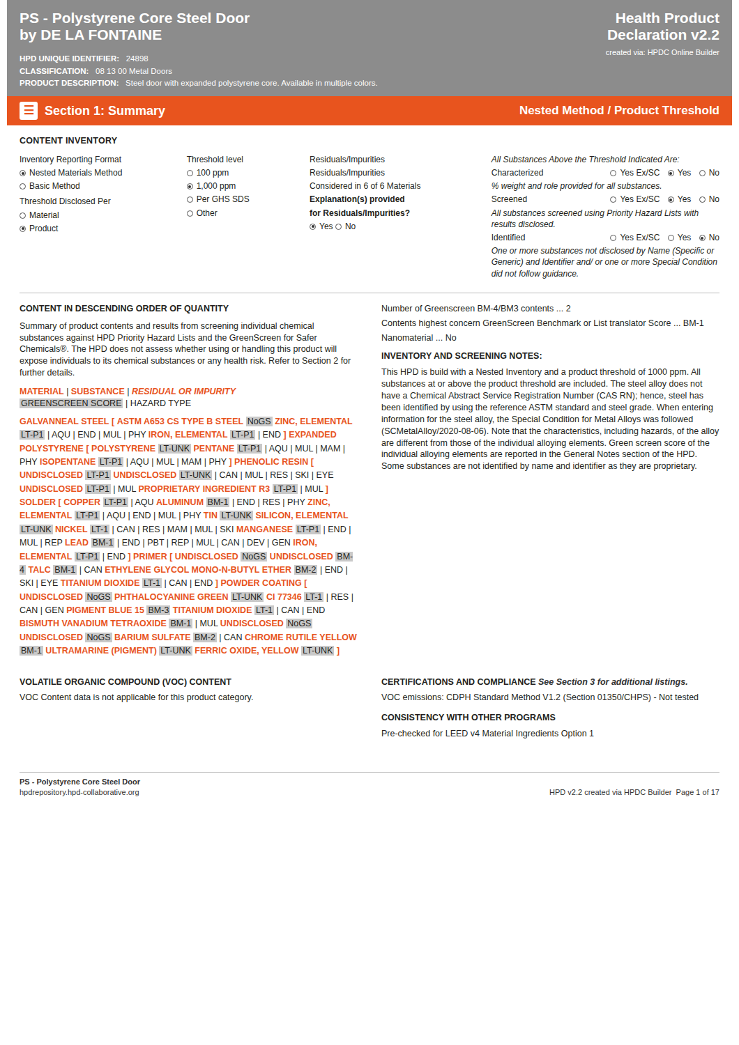PS - Polystyrene Core Steel Door
by DE LA FONTAINE
HPD UNIQUE IDENTIFIER: 24898
CLASSIFICATION: 08 13 00 Metal Doors
PRODUCT DESCRIPTION: Steel door with expanded polystyrene core. Available in multiple colors.
Health Product
Declaration v2.2
created via: HPDC Online Builder
☰
Section 1: Summary
Nested Method / Product Threshold
CONTENT INVENTORY
Inventory Reporting Format
Nested Materials Method
Basic Method
Threshold Disclosed Per
Material
Product
Threshold level
100 ppm
1,000 ppm
Per GHS SDS
Other
Residuals/Impurities
Residuals/Impurities
Considered in 6 of 6 Materials
Explanation(s) provided
for Residuals/Impurities?
Yes No
All Substances Above the Threshold Indicated Are:
Characterized Yes Ex/SC Yes No
% weight and role provided for all substances.
Screened Yes Ex/SC Yes No
All substances screened using Priority Hazard Lists with results disclosed.
Identified Yes Ex/SC Yes No
One or more substances not disclosed by Name (Specific or Generic) and Identifier and/ or one or more Special Condition did not follow guidance.
CONTENT IN DESCENDING ORDER OF QUANTITY
Summary of product contents and results from screening individual chemical substances against HPD Priority Hazard Lists and the GreenScreen for Safer Chemicals®. The HPD does not assess whether using or handling this product will expose individuals to its chemical substances or any health risk. Refer to Section 2 for further details.
MATERIAL | SUBSTANCE | RESIDUAL OR IMPURITY
GREENSCREEN SCORE | HAZARD TYPE
GALVANNEAL STEEL [ ASTM A653 CS TYPE B STEEL NoGS ZINC, ELEMENTAL LT-P1 | AQU | END | MUL | PHY IRON, ELEMENTAL LT-P1 | END ] EXPANDED POLYSTYRENE [ POLYSTYRENE LT-UNK PENTANE LT-P1 | AQU | MUL | MAM | PHY ISOPENTANE LT-P1 | AQU | MUL | MAM | PHY ] PHENOLIC RESIN [ UNDISCLOSED LT-P1 UNDISCLOSED LT-UNK | CAN | MUL | RES | SKI | EYE UNDISCLOSED LT-P1 | MUL PROPRIETARY INGREDIENT R3 LT-P1 | MUL ] SOLDER [ COPPER LT-P1 | AQU ALUMINUM BM-1 | END | RES | PHY ZINC, ELEMENTAL LT-P1 | AQU | END | MUL | PHY TIN LT-UNK SILICON, ELEMENTAL LT-UNK NICKEL LT-1 | CAN | RES | MAM | MUL | SKI MANGANESE LT-P1 | END | MUL | REP LEAD BM-1 | END | PBT | REP | MUL | CAN | DEV | GEN IRON, ELEMENTAL LT-P1 | END ] PRIMER [ UNDISCLOSED NoGS UNDISCLOSED BM-4 TALC BM-1 | CAN ETHYLENE GLYCOL MONO-N-BUTYL ETHER BM-2 | END | SKI | EYE TITANIUM DIOXIDE LT-1 | CAN | END ] POWDER COATING [ UNDISCLOSED NoGS PHTHALOCYANINE GREEN LT-UNK CI 77346 LT-1 | RES | CAN | GEN PIGMENT BLUE 15 BM-3 TITANIUM DIOXIDE LT-1 | CAN | END BISMUTH VANADIUM TETRAOXIDE BM-1 | MUL UNDISCLOSED NoGS UNDISCLOSED NoGS BARIUM SULFATE BM-2 | CAN CHROME RUTILE YELLOW BM-1 ULTRAMARINE (PIGMENT) LT-UNK FERRIC OXIDE, YELLOW LT-UNK ]
Number of Greenscreen BM-4/BM3 contents ... 2
Contents highest concern GreenScreen Benchmark or List translator Score ... BM-1
Nanomaterial ... No
INVENTORY AND SCREENING NOTES:
This HPD is build with a Nested Inventory and a product threshold of 1000 ppm. All substances at or above the product threshold are included. The steel alloy does not have a Chemical Abstract Service Registration Number (CAS RN); hence, steel has been identified by using the reference ASTM standard and steel grade. When entering information for the steel alloy, the Special Condition for Metal Alloys was followed (SCMetalAlloy/2020-08-06). Note that the characteristics, including hazards, of the alloy are different from those of the individual alloying elements. Green screen score of the individual alloying elements are reported in the General Notes section of the HPD. Some substances are not identified by name and identifier as they are proprietary.
VOLATILE ORGANIC COMPOUND (VOC) CONTENT
VOC Content data is not applicable for this product category.
CERTIFICATIONS AND COMPLIANCE See Section 3 for additional listings.
VOC emissions: CDPH Standard Method V1.2 (Section 01350/CHPS) - Not tested
CONSISTENCY WITH OTHER PROGRAMS
Pre-checked for LEED v4 Material Ingredients Option 1
PS - Polystyrene Core Steel Door
hpdrepository.hpd-collaborative.org
HPD v2.2 created via HPDC Builder Page 1 of 17